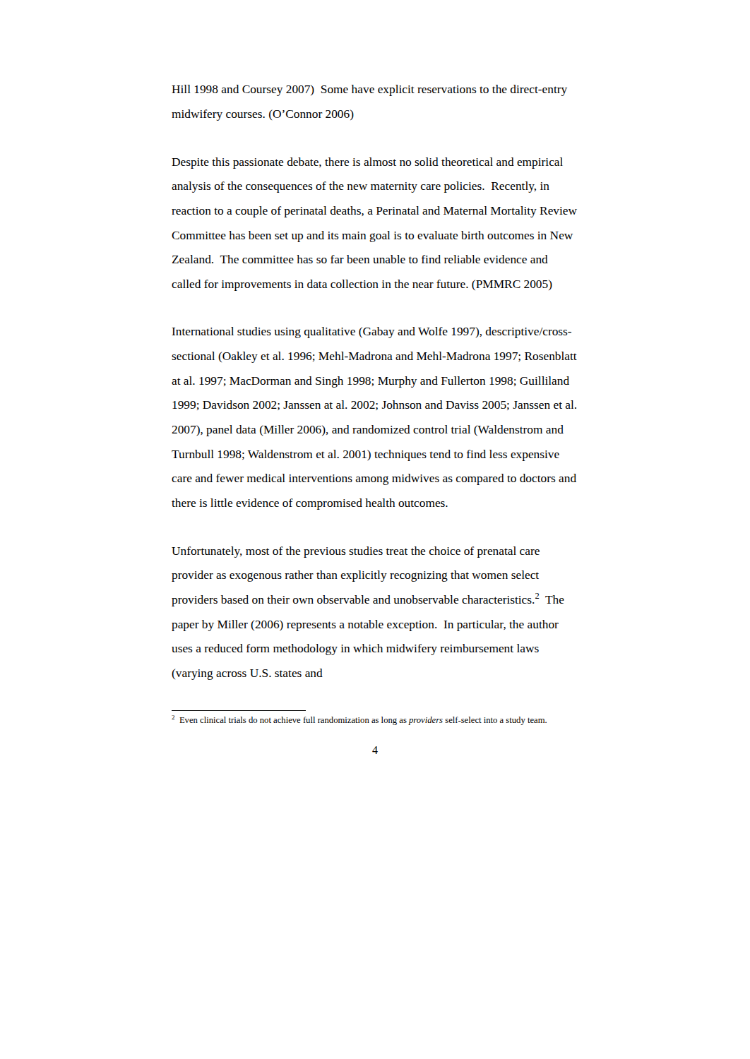Hill 1998 and Coursey 2007) Some have explicit reservations to the direct-entry midwifery courses. (O’Connor 2006)
Despite this passionate debate, there is almost no solid theoretical and empirical analysis of the consequences of the new maternity care policies. Recently, in reaction to a couple of perinatal deaths, a Perinatal and Maternal Mortality Review Committee has been set up and its main goal is to evaluate birth outcomes in New Zealand. The committee has so far been unable to find reliable evidence and called for improvements in data collection in the near future. (PMMRC 2005)
International studies using qualitative (Gabay and Wolfe 1997), descriptive/cross-sectional (Oakley et al. 1996; Mehl-Madrona and Mehl-Madrona 1997; Rosenblatt at al. 1997; MacDorman and Singh 1998; Murphy and Fullerton 1998; Guilliland 1999; Davidson 2002; Janssen at al. 2002; Johnson and Daviss 2005; Janssen et al. 2007), panel data (Miller 2006), and randomized control trial (Waldenstrom and Turnbull 1998; Waldenstrom et al. 2001) techniques tend to find less expensive care and fewer medical interventions among midwives as compared to doctors and there is little evidence of compromised health outcomes.
Unfortunately, most of the previous studies treat the choice of prenatal care provider as exogenous rather than explicitly recognizing that women select providers based on their own observable and unobservable characteristics.2 The paper by Miller (2006) represents a notable exception. In particular, the author uses a reduced form methodology in which midwifery reimbursement laws (varying across U.S. states and
2 Even clinical trials do not achieve full randomization as long as providers self-select into a study team.
4